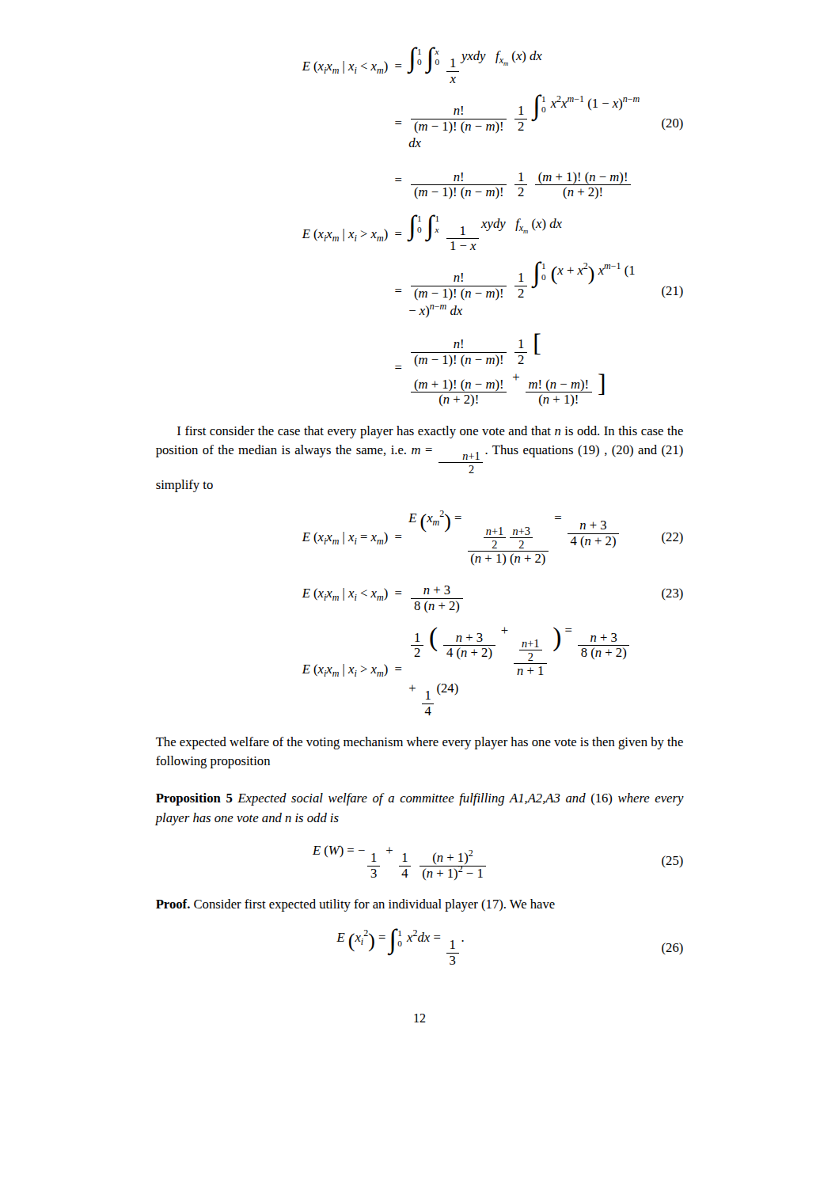E (xixm | xi < xm)
=
∫1. 0 ∫x. 0 1 x yxdy fxm (x) dx
=
n!(m − 1)! (n − m)! 12 ∫1. 0 x2xm−1 (1 − x)n−m dx
(20)
=
n!(m − 1)! (n − m)! 12 (m + 1)! (n − m)!(n + 2)!
E (xixm | xi > xm)
=
∫1. 0 ∫1. x 11 − x xydy fxm (x) dx
=
n!(m − 1)! (n − m)! 12 ∫1. 0 (x + x2) xm−1 (1 − x)n−m dx
(21)
=
n!(m − 1)! (n − m)! 12 [ (m + 1)! (n − m)!(n + 2)! + m! (n − m)!(n + 1)! ]
I first consider the case that every player has exactly one vote and that n is odd. In this case the position of the median is always the same, i.e. m = n+12. Thus equations (19) , (20) and (21) simplify to
E (xixm | xi = xm)
=
E (xm2) = n+12 n+32(n + 1) (n + 2) = n + 34 (n + 2)
(22)
E (xixm | xi < xm)
=
n + 38 (n + 2)
(23)
E (xixm | xi > xm)
=
12 ( n + 34 (n + 2) + n+12 n + 1 ) = n + 38 (n + 2) + 14(24)
The expected welfare of the voting mechanism where every player has one vote is then given by the following proposition
Proposition 5 Expected social welfare of a committee fulfilling A1,A2,A3 and (16) where every player has one vote and n is odd is
E (W) = −13 + 14 (n + 1)2(n + 1)2 − 1
(25)
Proof. Consider first expected utility for an individual player (17). We have
E (xi2) = ∫1. 0 x2dx = 13.
(26)
12